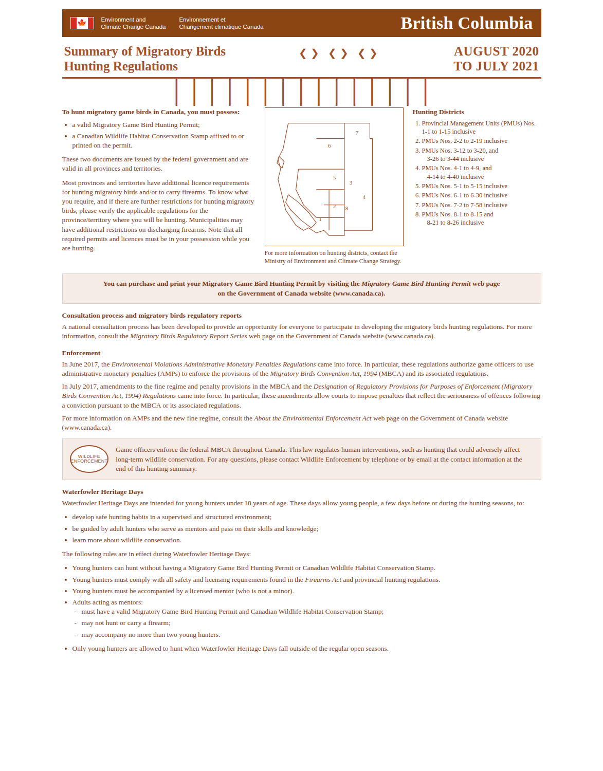🍁
Environment and
Climate Change Canada
Environnement et
Changement climatique Canada
British Columbia
Summary of Migratory Birds
Hunting Regulations
❮❯ ❮❯ ❮❯
AUGUST 2020
TO JULY 2021
│││││││││││││││
To hunt migratory game birds in Canada, you must possess:
a valid Migratory Game Bird Hunting Permit;
a Canadian Wildlife Habitat Conservation Stamp affixed to or printed on the permit.
These two documents are issued by the federal government and are valid in all provinces and territories.
Most provinces and territories have additional licence requirements for hunting migratory birds and/or to carry firearms. To know what you require, and if there are further restrictions for hunting migratory birds, please verify the applicable regulations for the province/territory where you will be hunting. Municipalities may have additional restrictions on discharging firearms. Note that all required permits and licences must be in your possession while you are hunting.
7 6 5 3 4 2 8 1
For more information on hunting districts, contact the Ministry of Environment and Climate Change Strategy.
Hunting Districts
Provincial Management Units (PMUs) Nos. 1-1 to 1-15 inclusive
PMUs Nos. 2-2 to 2-19 inclusive
PMUs Nos. 3-12 to 3-20, and 3-26 to 3-44 inclusive
PMUs Nos. 4-1 to 4-9, and 4-14 to 4-40 inclusive
PMUs Nos. 5-1 to 5-15 inclusive
PMUs Nos. 6-1 to 6-30 inclusive
PMUs Nos. 7-2 to 7-58 inclusive
PMUs Nos. 8-1 to 8-15 and 8-21 to 8-26 inclusive
You can purchase and print your Migratory Game Bird Hunting Permit by visiting the Migratory Game Bird Hunting Permit web page
on the Government of Canada website (www.canada.ca).
Consultation process and migratory birds regulatory reports
A national consultation process has been developed to provide an opportunity for everyone to participate in developing the migratory birds hunting regulations. For more information, consult the Migratory Birds Regulatory Report Series web page on the Government of Canada website (www.canada.ca).
Enforcement
In June 2017, the Environmental Violations Administrative Monetary Penalties Regulations came into force. In particular, these regulations authorize game officers to use administrative monetary penalties (AMPs) to enforce the provisions of the Migratory Birds Convention Act, 1994 (MBCA) and its associated regulations.
In July 2017, amendments to the fine regime and penalty provisions in the MBCA and the Designation of Regulatory Provisions for Purposes of Enforcement (Migratory Birds Convention Act, 1994) Regulations came into force. In particular, these amendments allow courts to impose penalties that reflect the seriousness of offences following a conviction pursuant to the MBCA or its associated regulations.
For more information on AMPs and the new fine regime, consult the About the Environmental Enforcement Act web page on the Government of Canada website (www.canada.ca).
WILDLIFE
ENFORCEMENT
Game officers enforce the federal MBCA throughout Canada. This law regulates human interventions, such as hunting that could adversely affect long-term wildlife conservation. For any questions, please contact Wildlife Enforcement by telephone or by email at the contact information at the end of this hunting summary.
Waterfowler Heritage Days
Waterfowler Heritage Days are intended for young hunters under 18 years of age. These days allow young people, a few days before or during the hunting seasons, to:
develop safe hunting habits in a supervised and structured environment;
be guided by adult hunters who serve as mentors and pass on their skills and knowledge;
learn more about wildlife conservation.
The following rules are in effect during Waterfowler Heritage Days:
Young hunters can hunt without having a Migratory Game Bird Hunting Permit or Canadian Wildlife Habitat Conservation Stamp.
Young hunters must comply with all safety and licensing requirements found in the Firearms Act and provincial hunting regulations.
Young hunters must be accompanied by a licensed mentor (who is not a minor).
Adults acting as mentors:
must have a valid Migratory Game Bird Hunting Permit and Canadian Wildlife Habitat Conservation Stamp;
may not hunt or carry a firearm;
may accompany no more than two young hunters.
Only young hunters are allowed to hunt when Waterfowler Heritage Days fall outside of the regular open seasons.